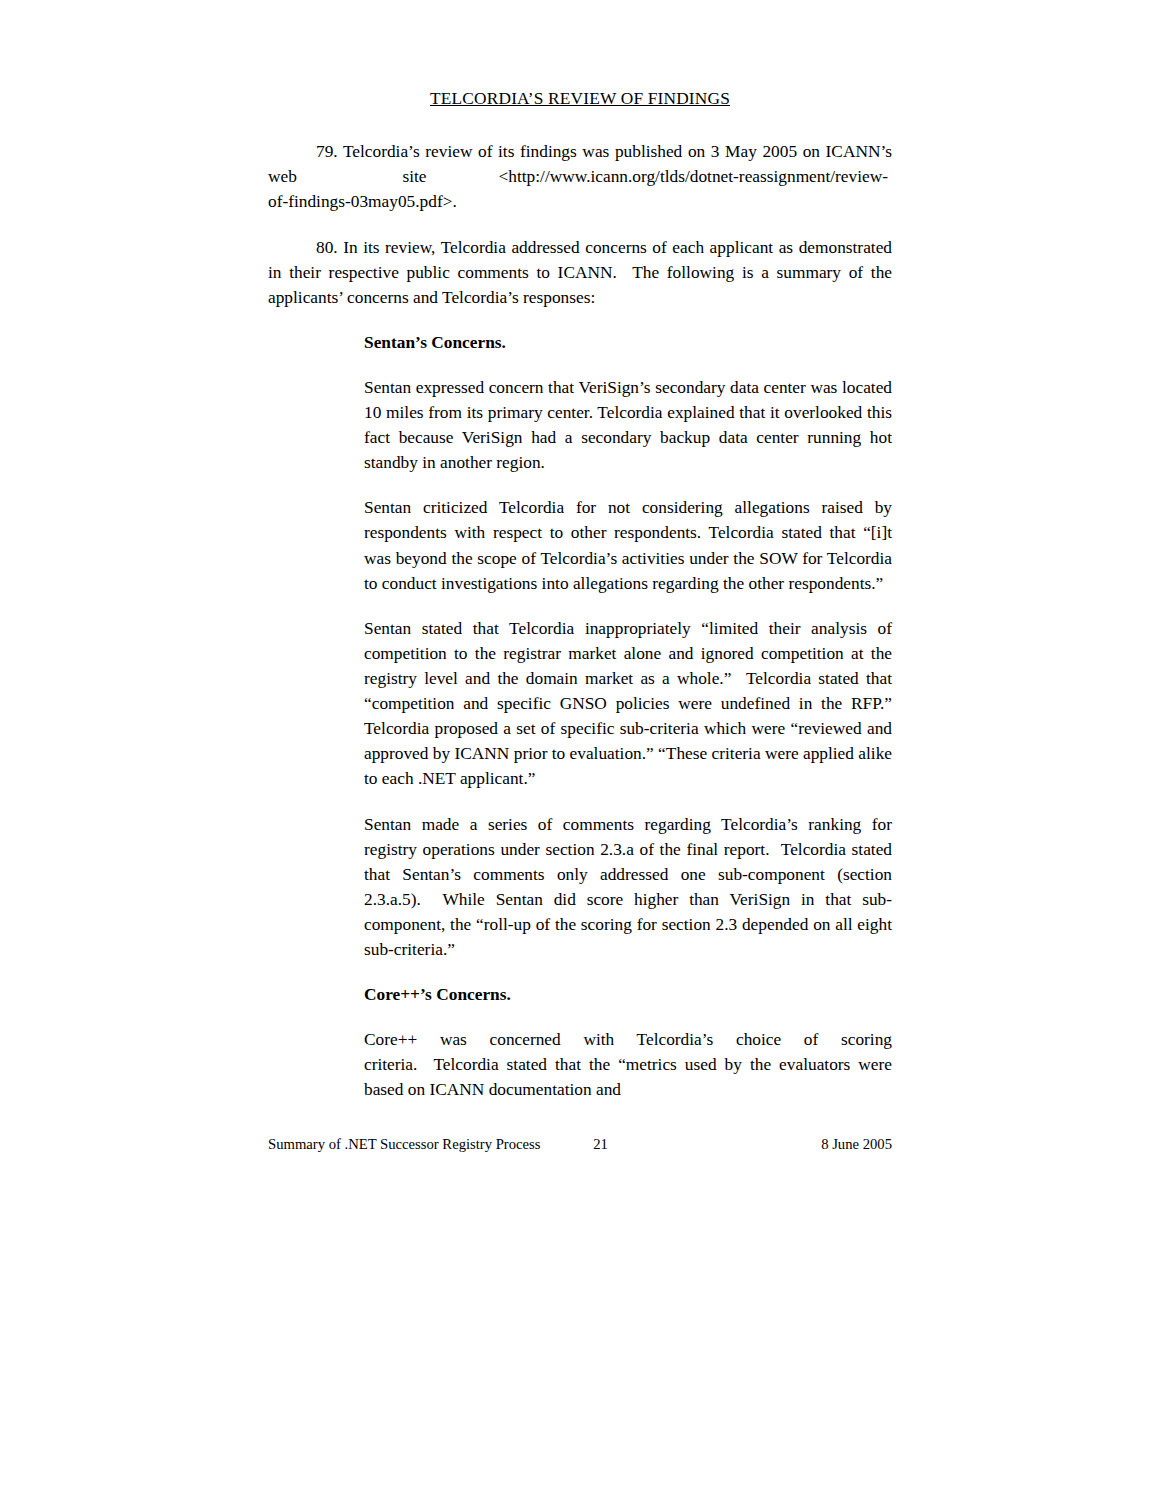TELCORDIA’S REVIEW OF FINDINGS
79. Telcordia’s review of its findings was published on 3 May 2005 on ICANN’s web site <http://www.icann.org/tlds/dotnet-reassignment/review-of-findings-03may05.pdf>.
80. In its review, Telcordia addressed concerns of each applicant as demonstrated in their respective public comments to ICANN. The following is a summary of the applicants’ concerns and Telcordia’s responses:
Sentan’s Concerns.
Sentan expressed concern that VeriSign’s secondary data center was located 10 miles from its primary center. Telcordia explained that it overlooked this fact because VeriSign had a secondary backup data center running hot standby in another region.
Sentan criticized Telcordia for not considering allegations raised by respondents with respect to other respondents. Telcordia stated that “[i]t was beyond the scope of Telcordia’s activities under the SOW for Telcordia to conduct investigations into allegations regarding the other respondents.”
Sentan stated that Telcordia inappropriately “limited their analysis of competition to the registrar market alone and ignored competition at the registry level and the domain market as a whole.” Telcordia stated that “competition and specific GNSO policies were undefined in the RFP.” Telcordia proposed a set of specific sub-criteria which were “reviewed and approved by ICANN prior to evaluation.” “These criteria were applied alike to each .NET applicant.”
Sentan made a series of comments regarding Telcordia’s ranking for registry operations under section 2.3.a of the final report. Telcordia stated that Sentan’s comments only addressed one sub-component (section 2.3.a.5). While Sentan did score higher than VeriSign in that sub-component, the “roll-up of the scoring for section 2.3 depended on all eight sub-criteria.”
Core++’s Concerns.
Core++ was concerned with Telcordia’s choice of scoring criteria. Telcordia stated that the “metrics used by the evaluators were based on ICANN documentation and
Summary of .NET Successor Registry Process 21 8 June 2005